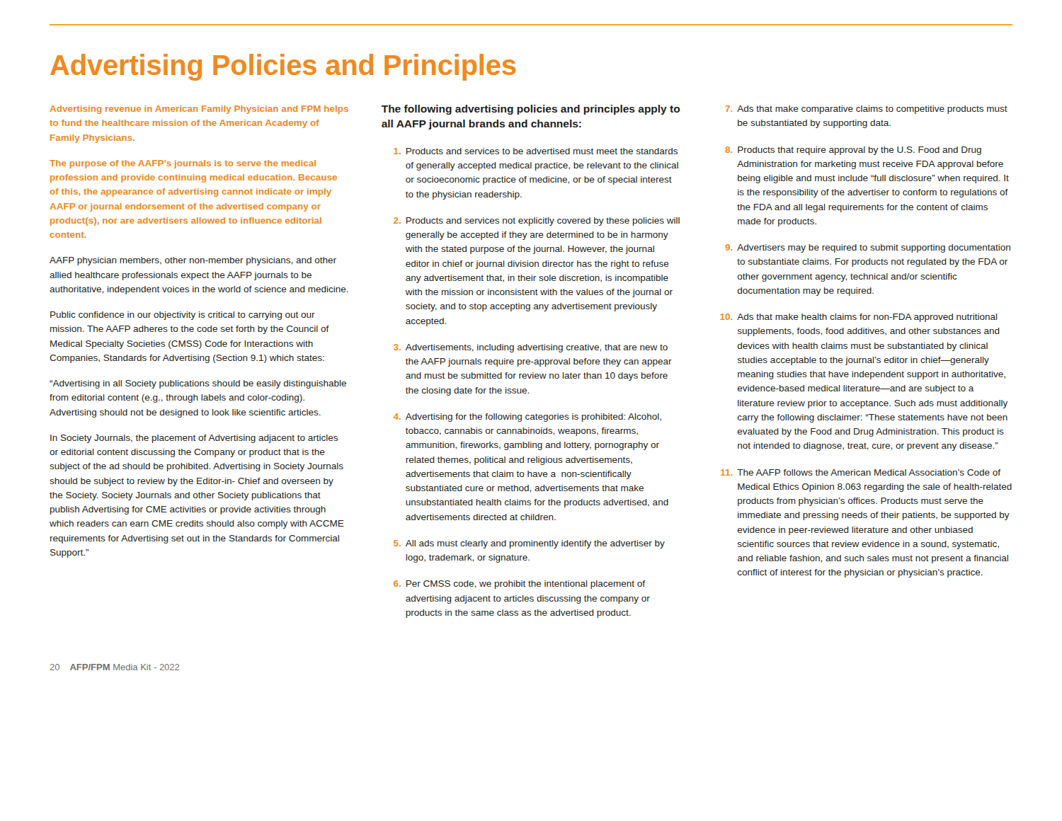Advertising Policies and Principles
Advertising revenue in American Family Physician and FPM helps to fund the healthcare mission of the American Academy of Family Physicians.
The purpose of the AAFP’s journals is to serve the medical profession and provide continuing medical education. Because of this, the appearance of advertising cannot indicate or imply AAFP or journal endorsement of the advertised company or product(s), nor are advertisers allowed to influence editorial content.
AAFP physician members, other non-member physicians, and other allied healthcare professionals expect the AAFP journals to be authoritative, independent voices in the world of science and medicine.
Public confidence in our objectivity is critical to carrying out our mission. The AAFP adheres to the code set forth by the Council of Medical Specialty Societies (CMSS) Code for Interactions with Companies, Standards for Advertising (Section 9.1) which states:
“Advertising in all Society publications should be easily distinguishable from editorial content (e.g., through labels and color-coding). Advertising should not be designed to look like scientific articles.
In Society Journals, the placement of Advertising adjacent to articles or editorial content discussing the Company or product that is the subject of the ad should be prohibited. Advertising in Society Journals should be subject to review by the Editor-in- Chief and overseen by the Society. Society Journals and other Society publications that publish Advertising for CME activities or provide activities through which readers can earn CME credits should also comply with ACCME requirements for Advertising set out in the Standards for Commercial Support.”
The following advertising policies and principles apply to all AAFP journal brands and channels:
Products and services to be advertised must meet the standards of generally accepted medical practice, be relevant to the clinical or socioeconomic practice of medicine, or be of special interest to the physician readership.
Products and services not explicitly covered by these policies will generally be accepted if they are determined to be in harmony with the stated purpose of the journal. However, the journal editor in chief or journal division director has the right to refuse any advertisement that, in their sole discretion, is incompatible with the mission or inconsistent with the values of the journal or society, and to stop accepting any advertisement previously accepted.
Advertisements, including advertising creative, that are new to the AAFP journals require pre-approval before they can appear and must be submitted for review no later than 10 days before the closing date for the issue.
Advertising for the following categories is prohibited: Alcohol, tobacco, cannabis or cannabinoids, weapons, firearms, ammunition, fireworks, gambling and lottery, pornography or related themes, political and religious advertisements, advertisements that claim to have a non-scientifically substantiated cure or method, advertisements that make unsubstantiated health claims for the products advertised, and advertisements directed at children.
All ads must clearly and prominently identify the advertiser by logo, trademark, or signature.
Per CMSS code, we prohibit the intentional placement of advertising adjacent to articles discussing the company or products in the same class as the advertised product.
Ads that make comparative claims to competitive products must be substantiated by supporting data.
Products that require approval by the U.S. Food and Drug Administration for marketing must receive FDA approval before being eligible and must include “full disclosure” when required. It is the responsibility of the advertiser to conform to regulations of the FDA and all legal requirements for the content of claims made for products.
Advertisers may be required to submit supporting documentation to substantiate claims. For products not regulated by the FDA or other government agency, technical and/or scientific documentation may be required.
Ads that make health claims for non-FDA approved nutritional supplements, foods, food additives, and other substances and devices with health claims must be substantiated by clinical studies acceptable to the journal’s editor in chief—generally meaning studies that have independent support in authoritative, evidence-based medical literature—and are subject to a literature review prior to acceptance. Such ads must additionally carry the following disclaimer: “These statements have not been evaluated by the Food and Drug Administration. This product is not intended to diagnose, treat, cure, or prevent any disease.”
The AAFP follows the American Medical Association’s Code of Medical Ethics Opinion 8.063 regarding the sale of health-related products from physician’s offices. Products must serve the immediate and pressing needs of their patients, be supported by evidence in peer-reviewed literature and other unbiased scientific sources that review evidence in a sound, systematic, and reliable fashion, and such sales must not present a financial conflict of interest for the physician or physician’s practice.
20 AFP/FPM Media Kit - 2022